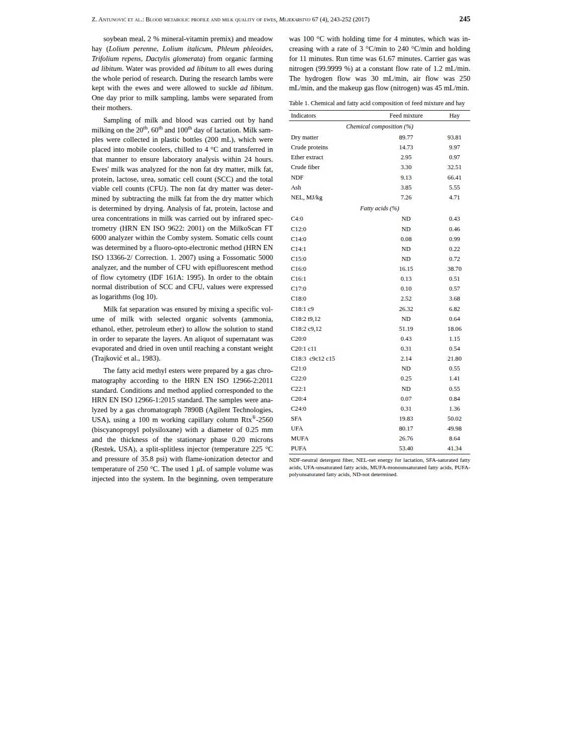Z. Antunović et al.: Blood metabolic profile and milk quality of ewes, Mljekarstvo 67 (4), 243-252 (2017)
245
soybean meal, 2 % mineral-vitamin premix) and meadow hay (Lolium perenne, Lolium italicum, Phleum phleoides, Trifolium repens, Dactylis glomerata) from organic farming ad libitum. Water was provided ad libitum to all ewes during the whole period of research. During the research lambs were kept with the ewes and were allowed to suckle ad libitum. One day prior to milk sampling, lambs were separated from their mothers.
Sampling of milk and blood was carried out by hand milking on the 20th, 60th and 100th day of lactation. Milk samples were collected in plastic bottles (200 mL), which were placed into mobile coolers, chilled to 4 °C and transferred in that manner to ensure laboratory analysis within 24 hours. Ewes' milk was analyzed for the non fat dry matter, milk fat, protein, lactose, urea, somatic cell count (SCC) and the total viable cell counts (CFU). The non fat dry matter was determined by subtracting the milk fat from the dry matter which is determined by drying. Analysis of fat, protein, lactose and urea concentrations in milk was carried out by infrared spectrometry (HRN EN ISO 9622: 2001) on the MilkoScan FT 6000 analyzer within the Comby system. Somatic cells count was determined by a fluoro-opto-electronic method (HRN EN ISO 13366-2/ Correction. 1. 2007) using a Fossomatic 5000 analyzer, and the number of CFU with epifluorescent method of flow cytometry (IDF 161A: 1995). In order to the obtain normal distribution of SCC and CFU, values were expressed as logarithms (log 10).
Milk fat separation was ensured by mixing a specific volume of milk with selected organic solvents (ammonia, ethanol, ether, petroleum ether) to allow the solution to stand in order to separate the layers. An aliquot of supernatant was evaporated and dried in oven until reaching a constant weight (Trajković et al., 1983).
The fatty acid methyl esters were prepared by a gas chromatography according to the HRN EN ISO 12966-2:2011 standard. Conditions and method applied corresponded to the HRN EN ISO 12966-1:2015 standard. The samples were analyzed by a gas chromatograph 7890B (Agilent Technologies, USA), using a 100 m working capillary column Rtx®-2560 (biscyanopropyl polysiloxane) with a diameter of 0.25 mm and the thickness of the stationary phase 0.20 microns (Restek, USA), a split-splitless injector (temperature 225 °C and pressure of 35.8 psi) with flame-ionization detector and temperature of 250 °C. The used 1 μ L of sample volume was injected into the system. In the beginning, oven temperature was 100 °C with holding time for 4 minutes, which was increasing with a rate of 3 °C/min to 240 °C/min and holding for 11 minutes. Run time was 61.67 minutes. Carrier gas was nitrogen (99.9999 %) at a constant flow rate of 1.2 mL/min. The hydrogen flow was 30 mL/min, air flow was 250 mL/min, and the makeup gas flow (nitrogen) was 45 mL/min.
Table 1. Chemical and fatty acid composition of feed mixture and hay
| Indicators | Feed mixture | Hay |
| --- | --- | --- |
| Chemical composition (%) |
| Dry matter | 89.77 | 93.81 |
| Crude proteins | 14.73 | 9.97 |
| Ether extract | 2.95 | 0.97 |
| Crude fiber | 3.30 | 32.51 |
| NDF | 9.13 | 66.41 |
| Ash | 3.85 | 5.55 |
| NEL, MJ/kg | 7.26 | 4.71 |
| Fatty acids (%) |
| C4:0 | ND | 0.43 |
| C12:0 | ND | 0.46 |
| C14:0 | 0.08 | 0.99 |
| C14:1 | ND | 0.22 |
| C15:0 | ND | 0.72 |
| C16:0 | 16.15 | 38.70 |
| C16:1 | 0.13 | 0.51 |
| C17:0 | 0.10 | 0.57 |
| C18:0 | 2.52 | 3.68 |
| C18:1 c9 | 26.32 | 6.82 |
| C18:2 t9,12 | ND | 0.64 |
| C18:2 c9,12 | 51.19 | 18.06 |
| C20:0 | 0.43 | 1.15 |
| C20:1 c11 | 0.31 | 0.54 |
| C18:3 c9c12 c15 | 2.14 | 21.80 |
| C21:0 | ND | 0.55 |
| C22:0 | 0.25 | 1.41 |
| C22:1 | ND | 0.55 |
| C20:4 | 0.07 | 0.84 |
| C24:0 | 0.31 | 1.36 |
| SFA | 19.83 | 50.02 |
| UFA | 80.17 | 49.98 |
| MUFA | 26.76 | 8.64 |
| PUFA | 53.40 | 41.34 |
NDF-neutral detergent fiber, NEL-net energy for lactation, SFA-saturated fatty acids, UFA-unsaturated fatty acids, MUFA-monounsaturated fatty acids, PUFA-polyunsaturated fatty acids, ND-not determined.